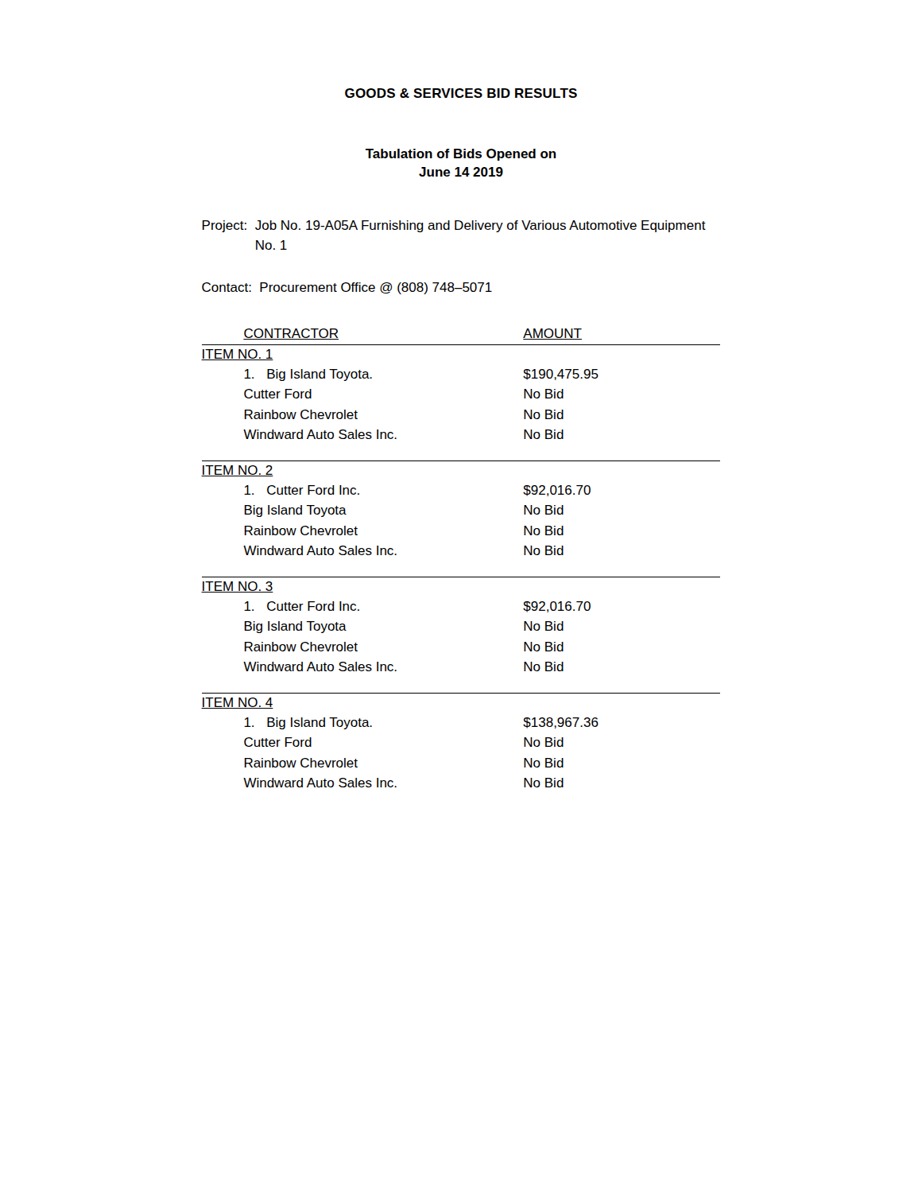GOODS & SERVICES BID RESULTS
Tabulation of Bids Opened on
June 14 2019
Project: Job No. 19-A05A Furnishing and Delivery of Various Automotive Equipment No. 1
Contact: Procurement Office @ (808) 748–5071
| CONTRACTOR | AMOUNT |
| ITEM NO. 1 |
| 1. Big Island Toyota. | $190,475.95 |
| Cutter Ford Rainbow Chevrolet Windward Auto Sales Inc. | No Bid No Bid No Bid |
| ITEM NO. 2 |
| 1. Cutter Ford Inc. | $92,016.70 |
| Big Island Toyota Rainbow Chevrolet Windward Auto Sales Inc. | No Bid No Bid No Bid |
| ITEM NO. 3 |
| 1. Cutter Ford Inc. | $92,016.70 |
| Big Island Toyota Rainbow Chevrolet Windward Auto Sales Inc. | No Bid No Bid No Bid |
| ITEM NO. 4 |
| 1. Big Island Toyota. | $138,967.36 |
| Cutter Ford Rainbow Chevrolet Windward Auto Sales Inc. | No Bid No Bid No Bid |